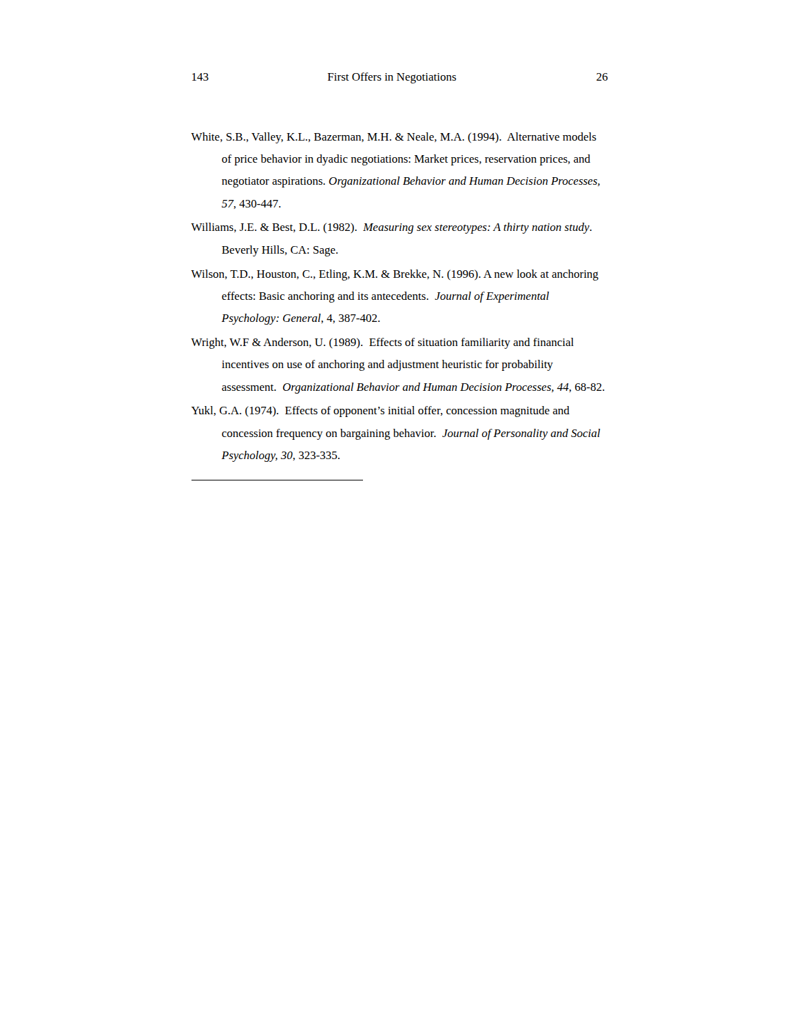143 First Offers in Negotiations 26
White, S.B., Valley, K.L., Bazerman, M.H. & Neale, M.A. (1994). Alternative models of price behavior in dyadic negotiations: Market prices, reservation prices, and negotiator aspirations. Organizational Behavior and Human Decision Processes, 57, 430-447.
Williams, J.E. & Best, D.L. (1982). Measuring sex stereotypes: A thirty nation study. Beverly Hills, CA: Sage.
Wilson, T.D., Houston, C., Etling, K.M. & Brekke, N. (1996). A new look at anchoring effects: Basic anchoring and its antecedents. Journal of Experimental Psychology: General, 4, 387-402.
Wright, W.F & Anderson, U. (1989). Effects of situation familiarity and financial incentives on use of anchoring and adjustment heuristic for probability assessment. Organizational Behavior and Human Decision Processes, 44, 68-82.
Yukl, G.A. (1974). Effects of opponent’s initial offer, concession magnitude and concession frequency on bargaining behavior. Journal of Personality and Social Psychology, 30, 323-335.